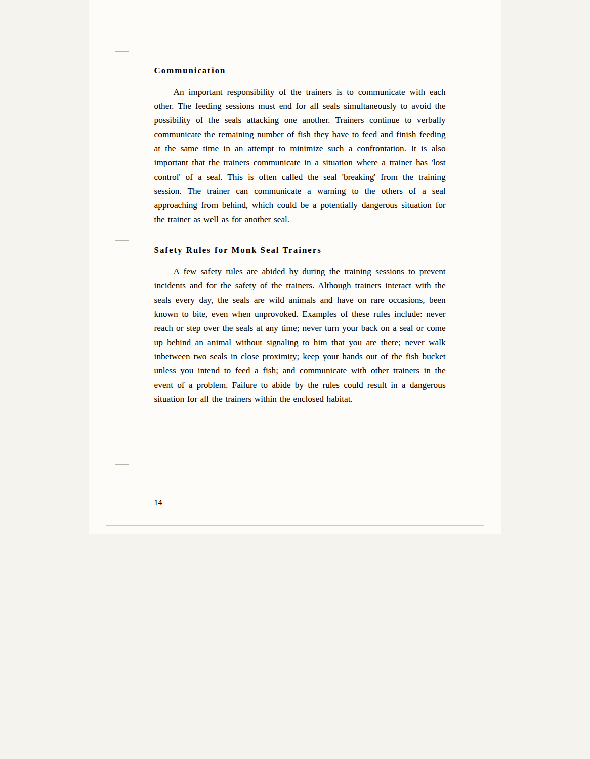Communication
An important responsibility of the trainers is to communicate with each other. The feeding sessions must end for all seals simultaneously to avoid the possibility of the seals attacking one another. Trainers continue to verbally communicate the remaining number of fish they have to feed and finish feeding at the same time in an attempt to minimize such a confrontation. It is also important that the trainers communicate in a situation where a trainer has 'lost control' of a seal. This is often called the seal 'breaking' from the training session. The trainer can communicate a warning to the others of a seal approaching from behind, which could be a potentially dangerous situation for the trainer as well as for another seal.
Safety Rules for Monk Seal Trainers
A few safety rules are abided by during the training sessions to prevent incidents and for the safety of the trainers. Although trainers interact with the seals every day, the seals are wild animals and have on rare occasions, been known to bite, even when unprovoked. Examples of these rules include: never reach or step over the seals at any time; never turn your back on a seal or come up behind an animal without signaling to him that you are there; never walk inbetween two seals in close proximity; keep your hands out of the fish bucket unless you intend to feed a fish; and communicate with other trainers in the event of a problem. Failure to abide by the rules could result in a dangerous situation for all the trainers within the enclosed habitat.
14